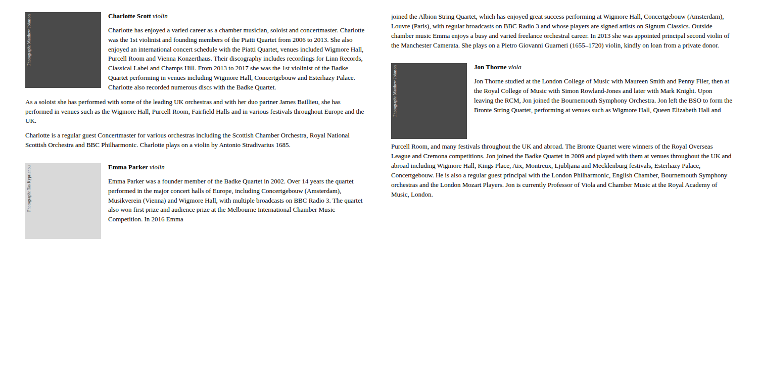Photograph: Matthew Johnson
Charlotte Scott violin
Charlotte has enjoyed a varied career as a chamber musician, soloist and concertmaster. Charlotte was the 1st violinist and founding members of the Piatti Quartet from 2006 to 2013. She also enjoyed an international concert schedule with the Piatti Quartet, venues included Wigmore Hall, Purcell Room and Vienna Konzerthaus. Their discography includes recordings for Linn Records, Classical Label and Champs Hill. From 2013 to 2017 she was the 1st violinist of the Badke Quartet performing in venues including Wigmore Hall, Concertgebouw and Esterhazy Palace. Charlotte also recorded numerous discs with the Badke Quartet.
As a soloist she has performed with some of the leading UK orchestras and with her duo partner James Baillieu, she has performed in venues such as the Wigmore Hall, Purcell Room, Fairfield Halls and in various festivals throughout Europe and the UK.
Charlotte is a regular guest Concertmaster for various orchestras including the Scottish Chamber Orchestra, Royal National Scottish Orchestra and BBC Philharmonic. Charlotte plays on a violin by Antonio Stradivarius 1685.
Photograph: Tas Kyprianou
Emma Parker violin
Emma Parker was a founder member of the Badke Quartet in 2002. Over 14 years the quartet performed in the major concert halls of Europe, including Concertgebouw (Amsterdam), Musikverein (Vienna) and Wigmore Hall, with multiple broadcasts on BBC Radio 3. The quartet also won first prize and audience prize at the Melbourne International Chamber Music Competition. In 2016 Emma
joined the Albion String Quartet, which has enjoyed great success performing at Wigmore Hall, Concertgebouw (Amsterdam), Louvre (Paris), with regular broadcasts on BBC Radio 3 and whose players are signed artists on Signum Classics. Outside chamber music Emma enjoys a busy and varied freelance orchestral career. In 2013 she was appointed principal second violin of the Manchester Camerata. She plays on a Pietro Giovanni Guarneri (1655–1720) violin, kindly on loan from a private donor.
Photograph: Matthew Johnson
Jon Thorne viola
Jon Thorne studied at the London College of Music with Maureen Smith and Penny Filer, then at the Royal College of Music with Simon Rowland-Jones and later with Mark Knight. Upon leaving the RCM, Jon joined the Bournemouth Symphony Orchestra. Jon left the BSO to form the Bronte String Quartet, performing at venues such as Wigmore Hall, Queen Elizabeth Hall and
Purcell Room, and many festivals throughout the UK and abroad. The Bronte Quartet were winners of the Royal Overseas League and Cremona competitions. Jon joined the Badke Quartet in 2009 and played with them at venues throughout the UK and abroad including Wigmore Hall, Kings Place, Aix, Montreux, Ljubljana and Mecklenburg festivals, Esterhazy Palace, Concertgebouw. He is also a regular guest principal with the London Philharmonic, English Chamber, Bournemouth Symphony orchestras and the London Mozart Players. Jon is currently Professor of Viola and Chamber Music at the Royal Academy of Music, London.